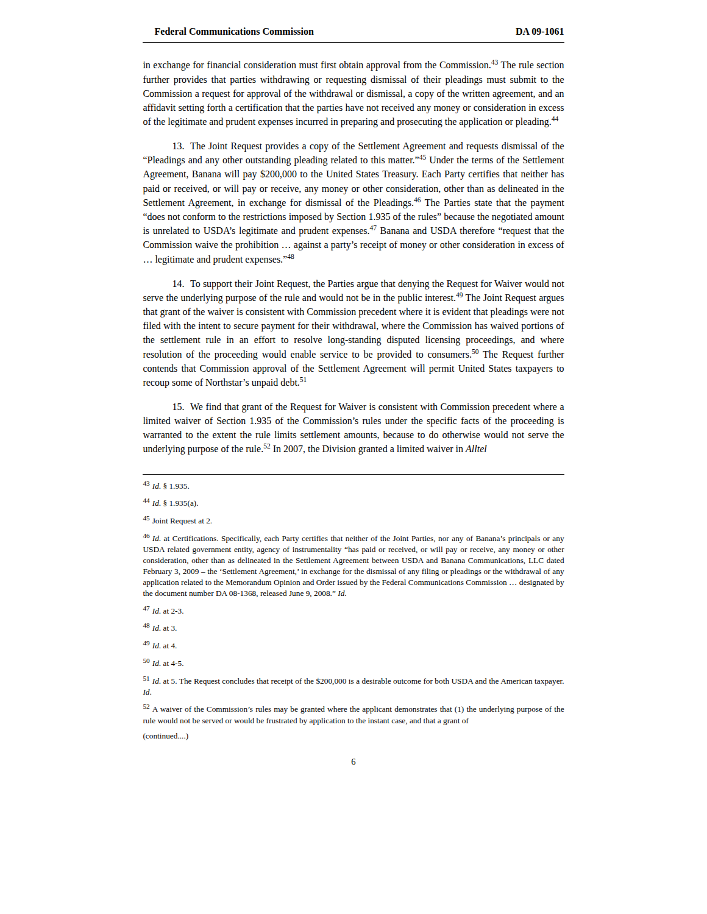Federal Communications Commission DA 09-1061
in exchange for financial consideration must first obtain approval from the Commission.43 The rule section further provides that parties withdrawing or requesting dismissal of their pleadings must submit to the Commission a request for approval of the withdrawal or dismissal, a copy of the written agreement, and an affidavit setting forth a certification that the parties have not received any money or consideration in excess of the legitimate and prudent expenses incurred in preparing and prosecuting the application or pleading.44
13. The Joint Request provides a copy of the Settlement Agreement and requests dismissal of the “Pleadings and any other outstanding pleading related to this matter.”45 Under the terms of the Settlement Agreement, Banana will pay $200,000 to the United States Treasury. Each Party certifies that neither has paid or received, or will pay or receive, any money or other consideration, other than as delineated in the Settlement Agreement, in exchange for dismissal of the Pleadings.46 The Parties state that the payment “does not conform to the restrictions imposed by Section 1.935 of the rules” because the negotiated amount is unrelated to USDA’s legitimate and prudent expenses.47 Banana and USDA therefore “request that the Commission waive the prohibition … against a party’s receipt of money or other consideration in excess of … legitimate and prudent expenses.”48
14. To support their Joint Request, the Parties argue that denying the Request for Waiver would not serve the underlying purpose of the rule and would not be in the public interest.49 The Joint Request argues that grant of the waiver is consistent with Commission precedent where it is evident that pleadings were not filed with the intent to secure payment for their withdrawal, where the Commission has waived portions of the settlement rule in an effort to resolve long-standing disputed licensing proceedings, and where resolution of the proceeding would enable service to be provided to consumers.50 The Request further contends that Commission approval of the Settlement Agreement will permit United States taxpayers to recoup some of Northstar’s unpaid debt.51
15. We find that grant of the Request for Waiver is consistent with Commission precedent where a limited waiver of Section 1.935 of the Commission’s rules under the specific facts of the proceeding is warranted to the extent the rule limits settlement amounts, because to do otherwise would not serve the underlying purpose of the rule.52 In 2007, the Division granted a limited waiver in Alltel
43 Id. § 1.935.
44 Id. § 1.935(a).
45 Joint Request at 2.
46 Id. at Certifications. Specifically, each Party certifies that neither of the Joint Parties, nor any of Banana’s principals or any USDA related government entity, agency of instrumentality “has paid or received, or will pay or receive, any money or other consideration, other than as delineated in the Settlement Agreement between USDA and Banana Communications, LLC dated February 3, 2009 – the ‘Settlement Agreement,’ in exchange for the dismissal of any filing or pleadings or the withdrawal of any application related to the Memorandum Opinion and Order issued by the Federal Communications Commission … designated by the document number DA 08-1368, released June 9, 2008.” Id.
47 Id. at 2-3.
48 Id. at 3.
49 Id. at 4.
50 Id. at 4-5.
51 Id. at 5. The Request concludes that receipt of the $200,000 is a desirable outcome for both USDA and the American taxpayer. Id.
52 A waiver of the Commission’s rules may be granted where the applicant demonstrates that (1) the underlying purpose of the rule would not be served or would be frustrated by application to the instant case, and that a grant of
(continued....)
6